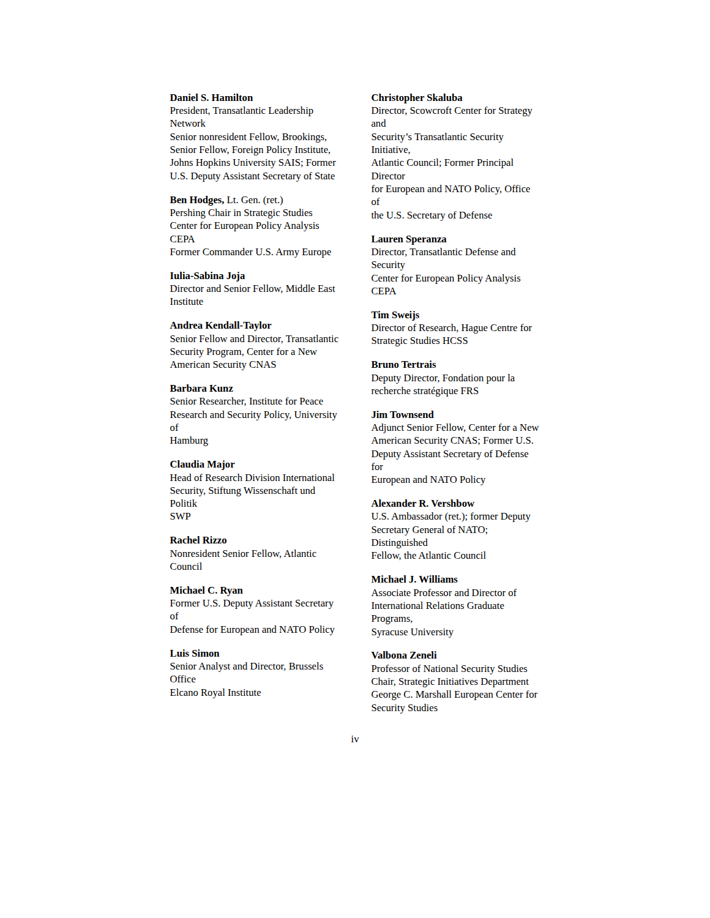Daniel S. Hamilton
President, Transatlantic Leadership Network Senior nonresident Fellow, Brookings, Senior Fellow, Foreign Policy Institute, Johns Hopkins University SAIS; Former U.S. Deputy Assistant Secretary of State
Ben Hodges, Lt. Gen. (ret.)
Pershing Chair in Strategic Studies Center for European Policy Analysis CEPA Former Commander U.S. Army Europe
Iulia-Sabina Joja
Director and Senior Fellow, Middle East Institute
Andrea Kendall-Taylor
Senior Fellow and Director, Transatlantic Security Program, Center for a New American Security CNAS
Barbara Kunz
Senior Researcher, Institute for Peace Research and Security Policy, University of Hamburg
Claudia Major
Head of Research Division International Security, Stiftung Wissenschaft und Politik SWP
Rachel Rizzo
Nonresident Senior Fellow, Atlantic Council
Michael C. Ryan
Former U.S. Deputy Assistant Secretary of Defense for European and NATO Policy
Luis Simon
Senior Analyst and Director, Brussels Office Elcano Royal Institute
Christopher Skaluba
Director, Scowcroft Center for Strategy and Security’s Transatlantic Security Initiative, Atlantic Council; Former Principal Director for European and NATO Policy, Office of the U.S. Secretary of Defense
Lauren Speranza
Director, Transatlantic Defense and Security Center for European Policy Analysis CEPA
Tim Sweijs
Director of Research, Hague Centre for Strategic Studies HCSS
Bruno Tertrais
Deputy Director, Fondation pour la recherche stratégique FRS
Jim Townsend
Adjunct Senior Fellow, Center for a New American Security CNAS; Former U.S. Deputy Assistant Secretary of Defense for European and NATO Policy
Alexander R. Vershbow
U.S. Ambassador (ret.); former Deputy Secretary General of NATO; Distinguished Fellow, the Atlantic Council
Michael J. Williams
Associate Professor and Director of International Relations Graduate Programs, Syracuse University
Valbona Zeneli
Professor of National Security Studies Chair, Strategic Initiatives Department George C. Marshall European Center for Security Studies
iv